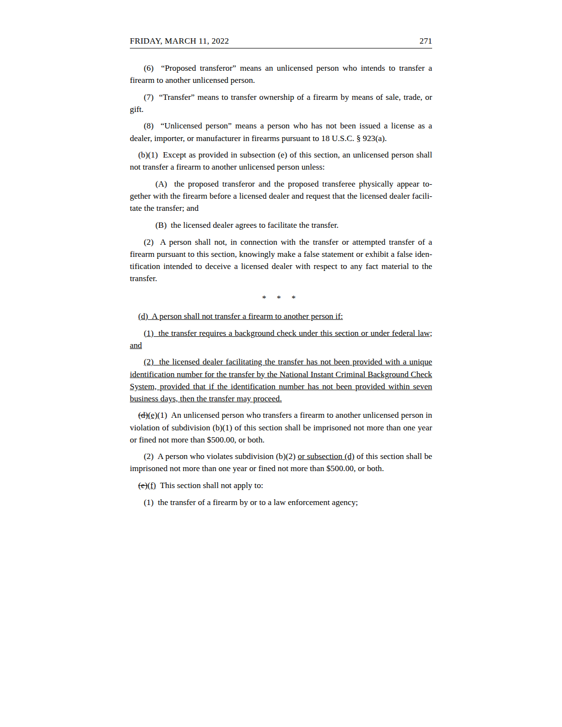FRIDAY, MARCH 11, 2022 271
(6) “Proposed transferor” means an unlicensed person who intends to transfer a firearm to another unlicensed person.
(7) “Transfer” means to transfer ownership of a firearm by means of sale, trade, or gift.
(8) “Unlicensed person” means a person who has not been issued a license as a dealer, importer, or manufacturer in firearms pursuant to 18 U.S.C. § 923(a).
(b)(1) Except as provided in subsection (e) of this section, an unlicensed person shall not transfer a firearm to another unlicensed person unless:
(A) the proposed transferor and the proposed transferee physically appear together with the firearm before a licensed dealer and request that the licensed dealer facilitate the transfer; and
(B) the licensed dealer agrees to facilitate the transfer.
(2) A person shall not, in connection with the transfer or attempted transfer of a firearm pursuant to this section, knowingly make a false statement or exhibit a false identification intended to deceive a licensed dealer with respect to any fact material to the transfer.
* * *
(d) A person shall not transfer a firearm to another person if:
(1) the transfer requires a background check under this section or under federal law; and
(2) the licensed dealer facilitating the transfer has not been provided with a unique identification number for the transfer by the National Instant Criminal Background Check System, provided that if the identification number has not been provided within seven business days, then the transfer may proceed.
(d)(e)(1) An unlicensed person who transfers a firearm to another unlicensed person in violation of subdivision (b)(1) of this section shall be imprisoned not more than one year or fined not more than $500.00, or both.
(2) A person who violates subdivision (b)(2) or subsection (d) of this section shall be imprisoned not more than one year or fined not more than $500.00, or both.
(e)(f) This section shall not apply to:
(1) the transfer of a firearm by or to a law enforcement agency;